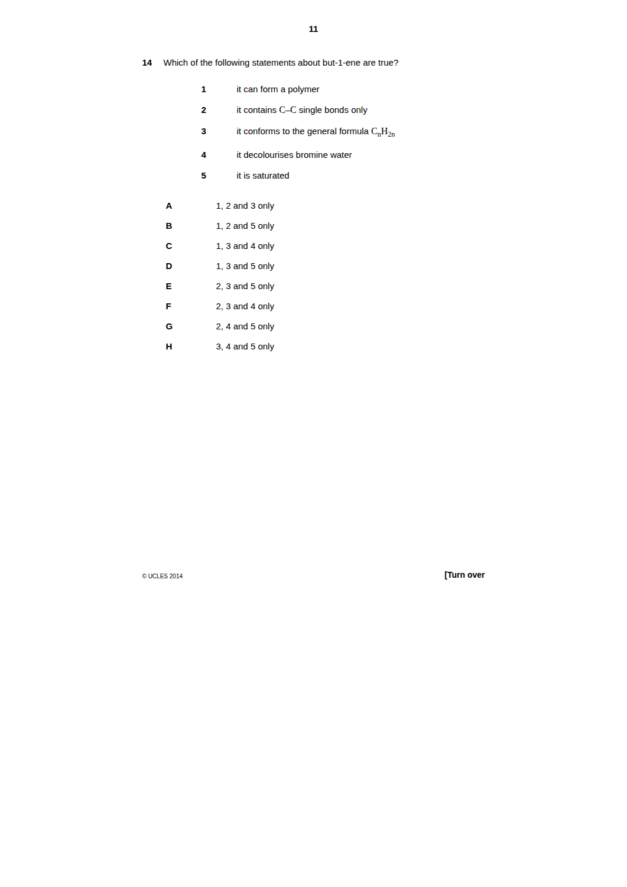11
14
Which of the following statements about but-1-ene are true?
1
it can form a polymer
2
it contains C–C single bonds only
3
it conforms to the general formula CnH2n
4
it decolourises bromine water
5
it is saturated
A
1, 2 and 3 only
B
1, 2 and 5 only
C
1, 3 and 4 only
D
1, 3 and 5 only
E
2, 3 and 5 only
F
2, 3 and 4 only
G
2, 4 and 5 only
H
3, 4 and 5 only
© UCLES 2014
[Turn over